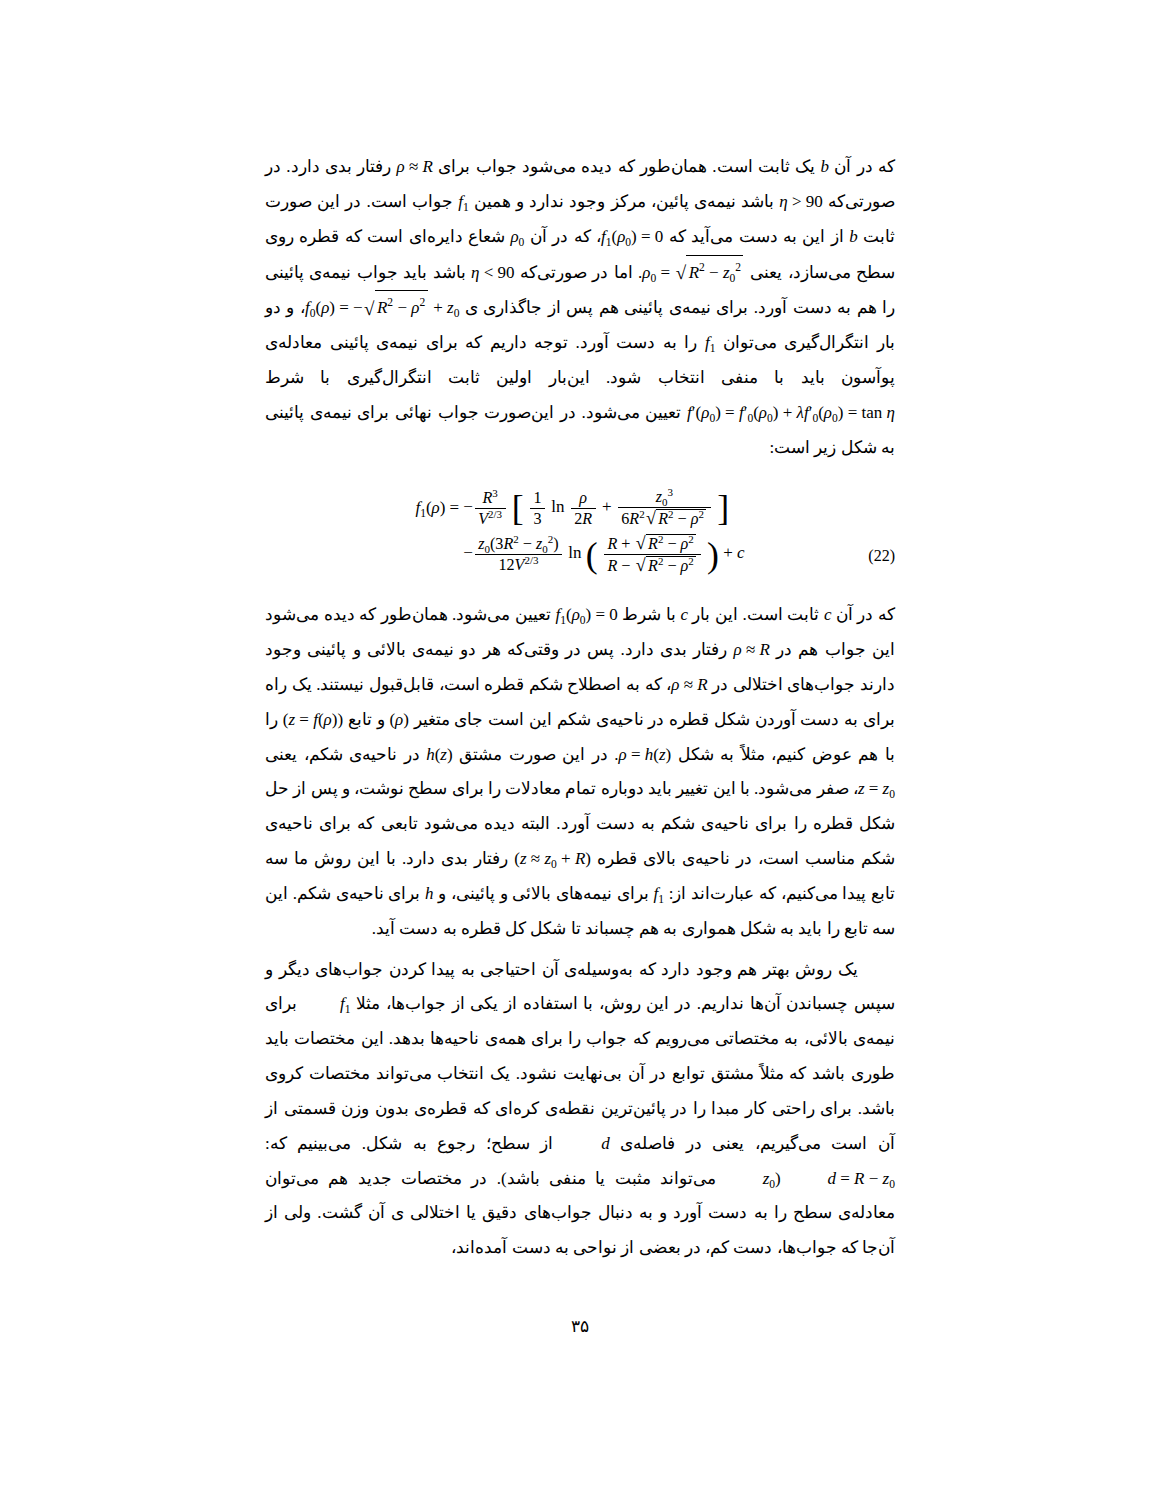که در آن b یک ثابت است. همان‌طور که دیده می‌شود جواب برای ρ ≈ R رفتار بدی دارد. در صورتی‌که η > 90 باشد نیمه‌ی پائین، مرکز وجود ندارد و همین f1 جواب است. در این صورت ثابت b از این به دست می‌آید که f1(ρ0) = 0، که در آن ρ0 شعاع دایره‌ای است که قطره روی سطح می‌سازد، یعنی ρ0 = R2 − z02. اما در صورتی‌که η < 90 باشد باید جواب نیمه‌ی پائینی را هم به دست آورد. برای نیمه‌ی پائینی هم پس از جاگذاری ی f0(ρ) = −R2 − ρ2 + z0، و دو بار انتگرال‌گیری می‌توان f1 را به دست آورد. توجه داریم که برای نیمه‌ی پائینی معادله‌ی پوآسون باید با منفی انتخاب شود. این‌بار اولین ثابت انتگرال‌گیری با شرط f′(ρ0) = f′0(ρ0) + λf′0(ρ0) = tan η تعیین می‌شود. در این‌صورت جواب نهائی برای نیمه‌ی پائینی به شکل زیر است:
| f 1 ( ρ ) | = | − R 3 V 2/3 [ 1 3 ln ρ 2 R + z 0 3 6 R 2 R 2 − ρ 2 ] |
| | | − z 0 (3 R 2 − z 0 2 ) 12 V 2/3 ln ( R + R 2 − ρ 2 R − R 2 − ρ 2 ) + c |
(22)
که در آن c ثابت است. این بار c با شرط f1(ρ0) = 0 تعیین می‌شود. همان‌طور که دیده می‌شود این جواب هم در ρ ≈ R رفتار بدی دارد. پس در وقتی‌که هر دو نیمه‌ی بالائی و پائینی وجود دارند جواب‌های اختلالی در ρ ≈ R، که به اصطلاح شکم قطره است، قابل‌قبول نیستند. یک راه برای به دست آوردن شکل قطره در ناحیه‌ی شکم این است جای متغیر (ρ) و تابع (z = f(ρ)) را با هم عوض کنیم، مثلاً به شکل ρ = h(z). در این صورت مشتق h(z) در ناحیه‌ی شکم، یعنی z = z0، صفر می‌شود. با این تغییر باید دوباره تمام معادلات را برای سطح نوشت، و پس از حل شکل قطره را برای ناحیه‌ی شکم به دست آورد. البته دیده می‌شود تابعی که برای ناحیه‌ی شکم مناسب است، در ناحیه‌ی بالای قطره (z ≈ z0 + R) رفتار بدی دارد. با این روش ما سه تابع پیدا می‌کنیم، که عبارت‌اند از: f1 برای نیمه‌های بالائی و پائینی، و h برای ناحیه‌ی شکم. این سه تابع را باید به شکل همواری به هم چسباند تا شکل کل قطره به دست آید.
یک روش بهتر هم وجود دارد که به‌وسیله‌ی آن احتیاجی به پیدا کردن جواب‌های دیگر و سپس چسباندن آن‌ها نداریم. در این روش، با استفاده از یکی از جواب‌ها، مثلا f1 برای نیمه‌ی بالائی، به مختصاتی می‌رویم که جواب را برای همه‌ی ناحیه‌ها بدهد. این مختصات باید طوری باشد که مثلاً مشتق توابع در آن بی‌نهایت نشود. یک انتخاب می‌تواند مختصات کروی باشد. برای راحتی کار مبدا را در پائین‌ترین نقطه‌ی کره‌ای که قطره‌ی بدون وزن قسمتی از آن است می‌گیریم، یعنی در فاصله‌ی d از سطح؛ رجوع به شکل. می‌بینیم که: d = R − z0 (z0 می‌تواند مثبت یا منفی باشد). در مختصات جدید هم می‌توان معادله‌ی سطح را به دست آورد و به دنبال جواب‌های دقیق یا اختلالی ی آن گشت. ولی از آن‌جا که جواب‌ها، دست کم، در بعضی از نواحی به دست آمده‌اند،
۳۵